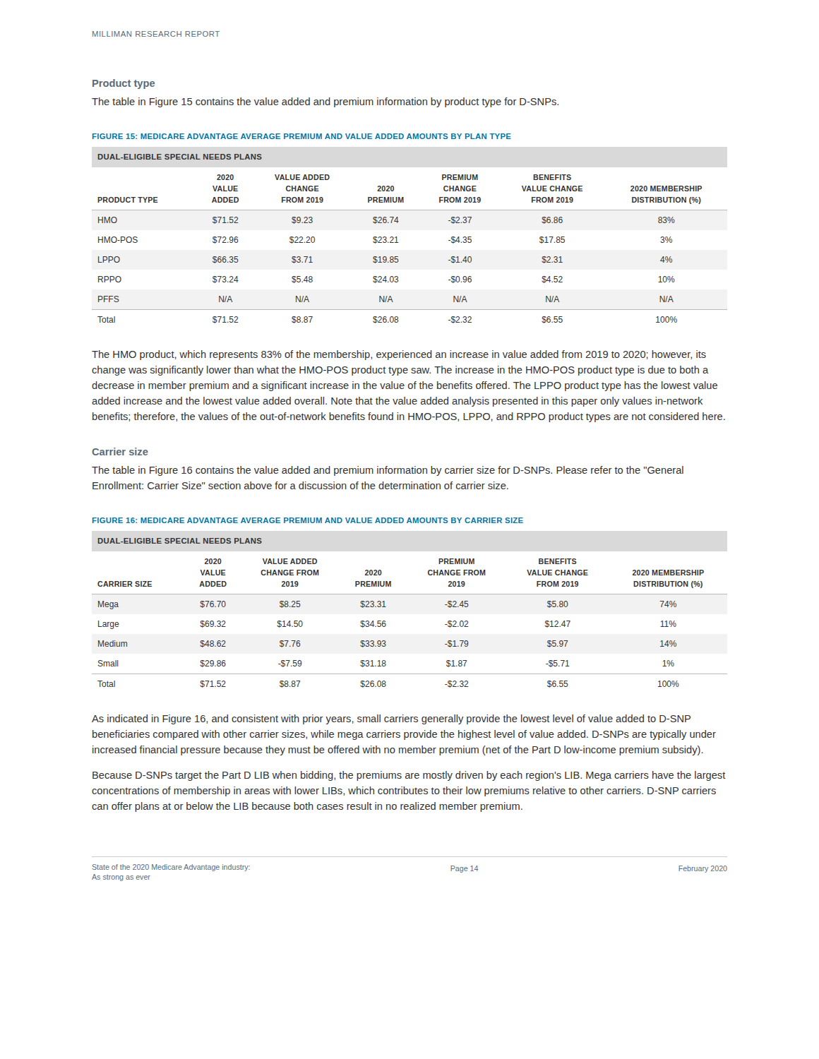MILLIMAN RESEARCH REPORT
Product type
The table in Figure 15 contains the value added and premium information by product type for D-SNPs.
FIGURE 15: MEDICARE ADVANTAGE AVERAGE PREMIUM AND VALUE ADDED AMOUNTS BY PLAN TYPE
DUAL-ELIGIBLE SPECIAL NEEDS PLANS
| PRODUCT TYPE | 2020 VALUE ADDED | VALUE ADDED CHANGE FROM 2019 | 2020 PREMIUM | PREMIUM CHANGE FROM 2019 | BENEFITS VALUE CHANGE FROM 2019 | 2020 MEMBERSHIP DISTRIBUTION (%) |
| --- | --- | --- | --- | --- | --- | --- |
| HMO | $71.52 | $9.23 | $26.74 | -$2.37 | $6.86 | 83% |
| HMO-POS | $72.96 | $22.20 | $23.21 | -$4.35 | $17.85 | 3% |
| LPPO | $66.35 | $3.71 | $19.85 | -$1.40 | $2.31 | 4% |
| RPPO | $73.24 | $5.48 | $24.03 | -$0.96 | $4.52 | 10% |
| PFFS | N/A | N/A | N/A | N/A | N/A | N/A |
| Total | $71.52 | $8.87 | $26.08 | -$2.32 | $6.55 | 100% |
The HMO product, which represents 83% of the membership, experienced an increase in value added from 2019 to 2020; however, its change was significantly lower than what the HMO-POS product type saw. The increase in the HMO-POS product type is due to both a decrease in member premium and a significant increase in the value of the benefits offered. The LPPO product type has the lowest value added increase and the lowest value added overall. Note that the value added analysis presented in this paper only values in-network benefits; therefore, the values of the out-of-network benefits found in HMO-POS, LPPO, and RPPO product types are not considered here.
Carrier size
The table in Figure 16 contains the value added and premium information by carrier size for D-SNPs. Please refer to the "General Enrollment: Carrier Size" section above for a discussion of the determination of carrier size.
FIGURE 16: MEDICARE ADVANTAGE AVERAGE PREMIUM AND VALUE ADDED AMOUNTS BY CARRIER SIZE
DUAL-ELIGIBLE SPECIAL NEEDS PLANS
| CARRIER SIZE | 2020 VALUE ADDED | VALUE ADDED CHANGE FROM 2019 | 2020 PREMIUM | PREMIUM CHANGE FROM 2019 | BENEFITS VALUE CHANGE FROM 2019 | 2020 MEMBERSHIP DISTRIBUTION (%) |
| --- | --- | --- | --- | --- | --- | --- |
| Mega | $76.70 | $8.25 | $23.31 | -$2.45 | $5.80 | 74% |
| Large | $69.32 | $14.50 | $34.56 | -$2.02 | $12.47 | 11% |
| Medium | $48.62 | $7.76 | $33.93 | -$1.79 | $5.97 | 14% |
| Small | $29.86 | -$7.59 | $31.18 | $1.87 | -$5.71 | 1% |
| Total | $71.52 | $8.87 | $26.08 | -$2.32 | $6.55 | 100% |
As indicated in Figure 16, and consistent with prior years, small carriers generally provide the lowest level of value added to D-SNP beneficiaries compared with other carrier sizes, while mega carriers provide the highest level of value added. D-SNPs are typically under increased financial pressure because they must be offered with no member premium (net of the Part D low-income premium subsidy).
Because D-SNPs target the Part D LIB when bidding, the premiums are mostly driven by each region's LIB. Mega carriers have the largest concentrations of membership in areas with lower LIBs, which contributes to their low premiums relative to other carriers. D-SNP carriers can offer plans at or below the LIB because both cases result in no realized member premium.
State of the 2020 Medicare Advantage industry:
As strong as ever
Page 14
February 2020